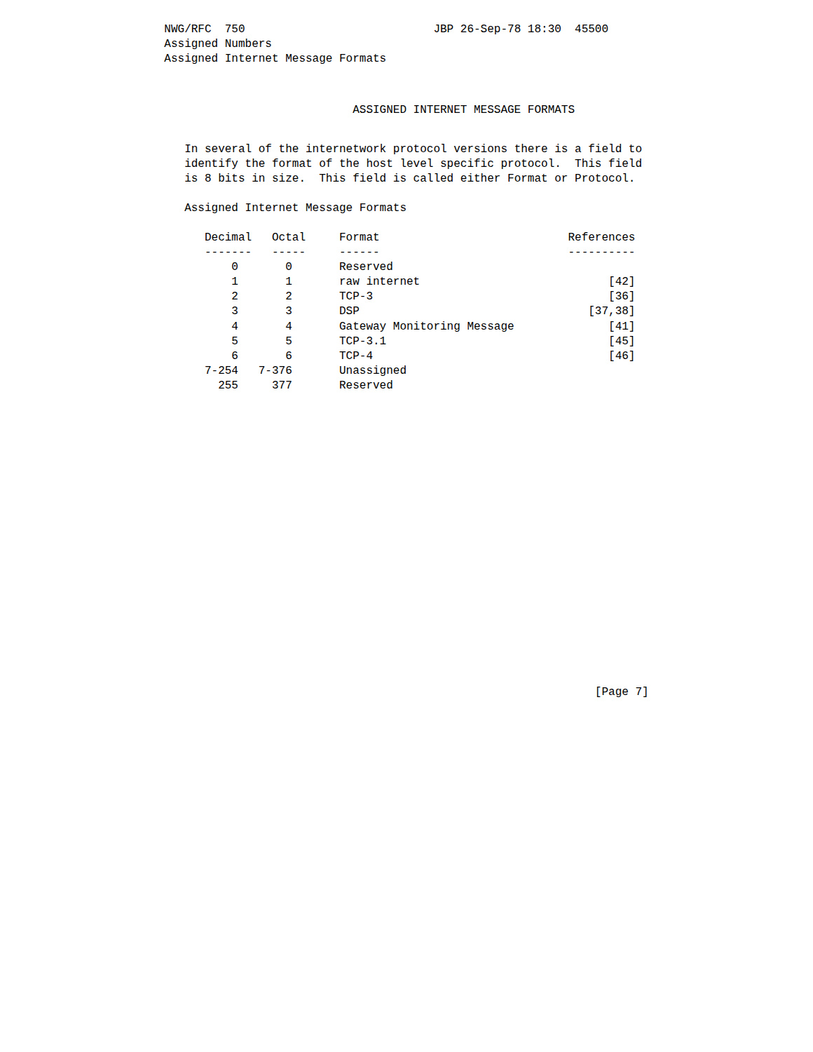NWG/RFC  750                            JBP 26-Sep-78 18:30  45500
Assigned Numbers
Assigned Internet Message Formats
                 ASSIGNED INTERNET MESSAGE FORMATS
   In several of the internetwork protocol versions there is a field to
   identify the format of the host level specific protocol.  This field
   is 8 bits in size.  This field is called either Format or Protocol.
   Assigned Internet Message Formats
      Decimal   Octal     Format                            References
      -------   -----     ------                            ----------
          0       0       Reserved
          1       1       raw internet                            [42]
          2       2       TCP-3                                   [36]
          3       3       DSP                                  [37,38]
          4       4       Gateway Monitoring Message              [41]
          5       5       TCP-3.1                                 [45]
          6       6       TCP-4                                   [46]
      7-254   7-376       Unassigned
        255     377       Reserved
                                                          [Page 7]